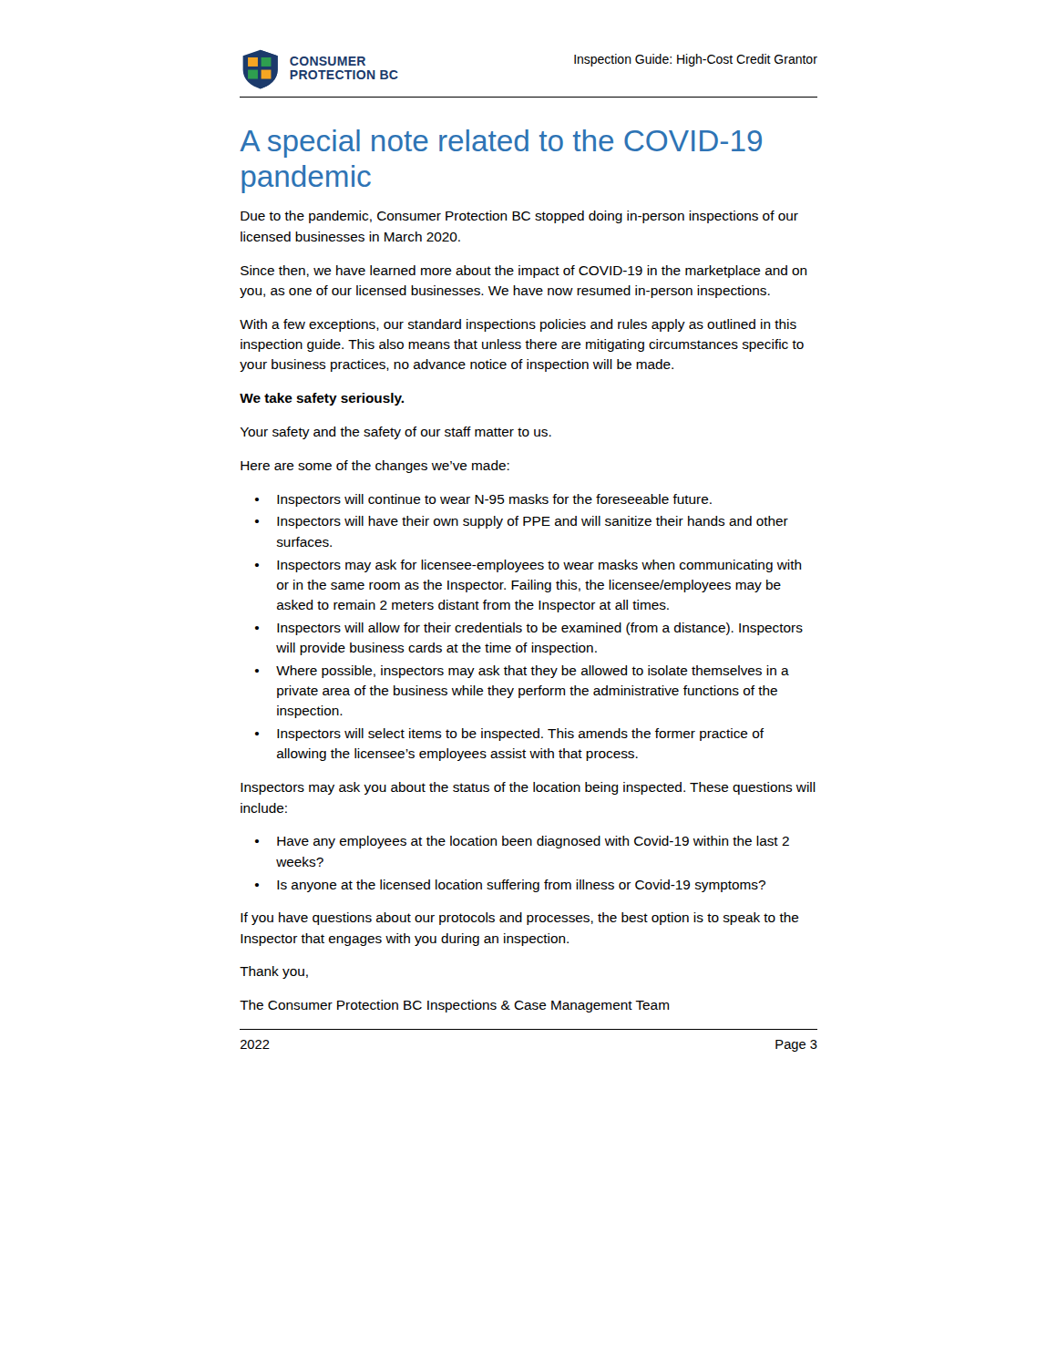Consumer
Protection BC
Inspection Guide: High-Cost Credit Grantor
A special note related to the COVID-19 pandemic
Due to the pandemic, Consumer Protection BC stopped doing in-person inspections of our licensed businesses in March 2020.
Since then, we have learned more about the impact of COVID-19 in the marketplace and on you, as one of our licensed businesses. We have now resumed in-person inspections.
With a few exceptions, our standard inspections policies and rules apply as outlined in this inspection guide. This also means that unless there are mitigating circumstances specific to your business practices, no advance notice of inspection will be made.
We take safety seriously.
Your safety and the safety of our staff matter to us.
Here are some of the changes we’ve made:
Inspectors will continue to wear N-95 masks for the foreseeable future.
Inspectors will have their own supply of PPE and will sanitize their hands and other surfaces.
Inspectors may ask for licensee-employees to wear masks when communicating with or in the same room as the Inspector. Failing this, the licensee/employees may be asked to remain 2 meters distant from the Inspector at all times.
Inspectors will allow for their credentials to be examined (from a distance). Inspectors will provide business cards at the time of inspection.
Where possible, inspectors may ask that they be allowed to isolate themselves in a private area of the business while they perform the administrative functions of the inspection.
Inspectors will select items to be inspected. This amends the former practice of allowing the licensee’s employees assist with that process.
Inspectors may ask you about the status of the location being inspected. These questions will include:
Have any employees at the location been diagnosed with Covid-19 within the last 2 weeks?
Is anyone at the licensed location suffering from illness or Covid-19 symptoms?
If you have questions about our protocols and processes, the best option is to speak to the Inspector that engages with you during an inspection.
Thank you,
The Consumer Protection BC Inspections & Case Management Team
2022
Page 3